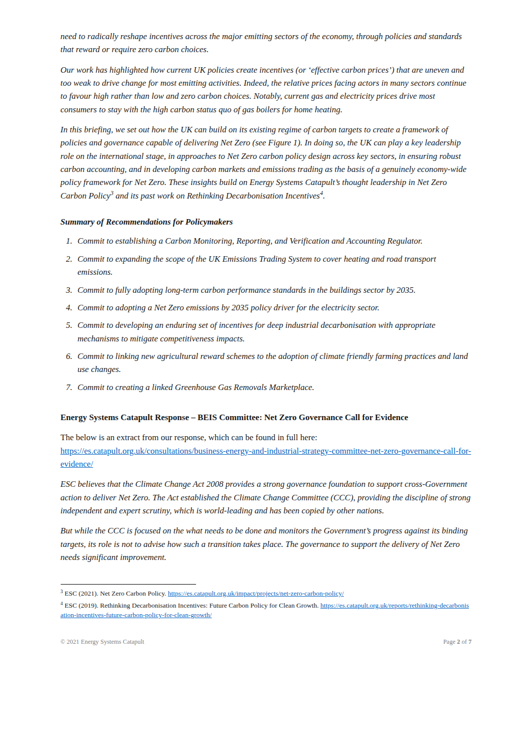need to radically reshape incentives across the major emitting sectors of the economy, through policies and standards that reward or require zero carbon choices.
Our work has highlighted how current UK policies create incentives (or ‘effective carbon prices’) that are uneven and too weak to drive change for most emitting activities. Indeed, the relative prices facing actors in many sectors continue to favour high rather than low and zero carbon choices. Notably, current gas and electricity prices drive most consumers to stay with the high carbon status quo of gas boilers for home heating.
In this briefing, we set out how the UK can build on its existing regime of carbon targets to create a framework of policies and governance capable of delivering Net Zero (see Figure 1). In doing so, the UK can play a key leadership role on the international stage, in approaches to Net Zero carbon policy design across key sectors, in ensuring robust carbon accounting, and in developing carbon markets and emissions trading as the basis of a genuinely economy-wide policy framework for Net Zero. These insights build on Energy Systems Catapult’s thought leadership in Net Zero Carbon Policy3 and its past work on Rethinking Decarbonisation Incentives4.
Summary of Recommendations for Policymakers
Commit to establishing a Carbon Monitoring, Reporting, and Verification and Accounting Regulator.
Commit to expanding the scope of the UK Emissions Trading System to cover heating and road transport emissions.
Commit to fully adopting long-term carbon performance standards in the buildings sector by 2035.
Commit to adopting a Net Zero emissions by 2035 policy driver for the electricity sector.
Commit to developing an enduring set of incentives for deep industrial decarbonisation with appropriate mechanisms to mitigate competitiveness impacts.
Commit to linking new agricultural reward schemes to the adoption of climate friendly farming practices and land use changes.
Commit to creating a linked Greenhouse Gas Removals Marketplace.
Energy Systems Catapult Response – BEIS Committee: Net Zero Governance Call for Evidence
The below is an extract from our response, which can be found in full here:
https://es.catapult.org.uk/consultations/business-energy-and-industrial-strategy-committee-net-zero-governance-call-for-evidence/
ESC believes that the Climate Change Act 2008 provides a strong governance foundation to support cross-Government action to deliver Net Zero. The Act established the Climate Change Committee (CCC), providing the discipline of strong independent and expert scrutiny, which is world-leading and has been copied by other nations.
But while the CCC is focused on the what needs to be done and monitors the Government’s progress against its binding targets, its role is not to advise how such a transition takes place. The governance to support the delivery of Net Zero needs significant improvement.
3 ESC (2021). Net Zero Carbon Policy. https://es.catapult.org.uk/impact/projects/net-zero-carbon-policy/
4 ESC (2019). Rethinking Decarbonisation Incentives: Future Carbon Policy for Clean Growth. https://es.catapult.org.uk/reports/rethinking-decarbonisation-incentives-future-carbon-policy-for-clean-growth/
© 2021 Energy Systems Catapult Page 2 of 7